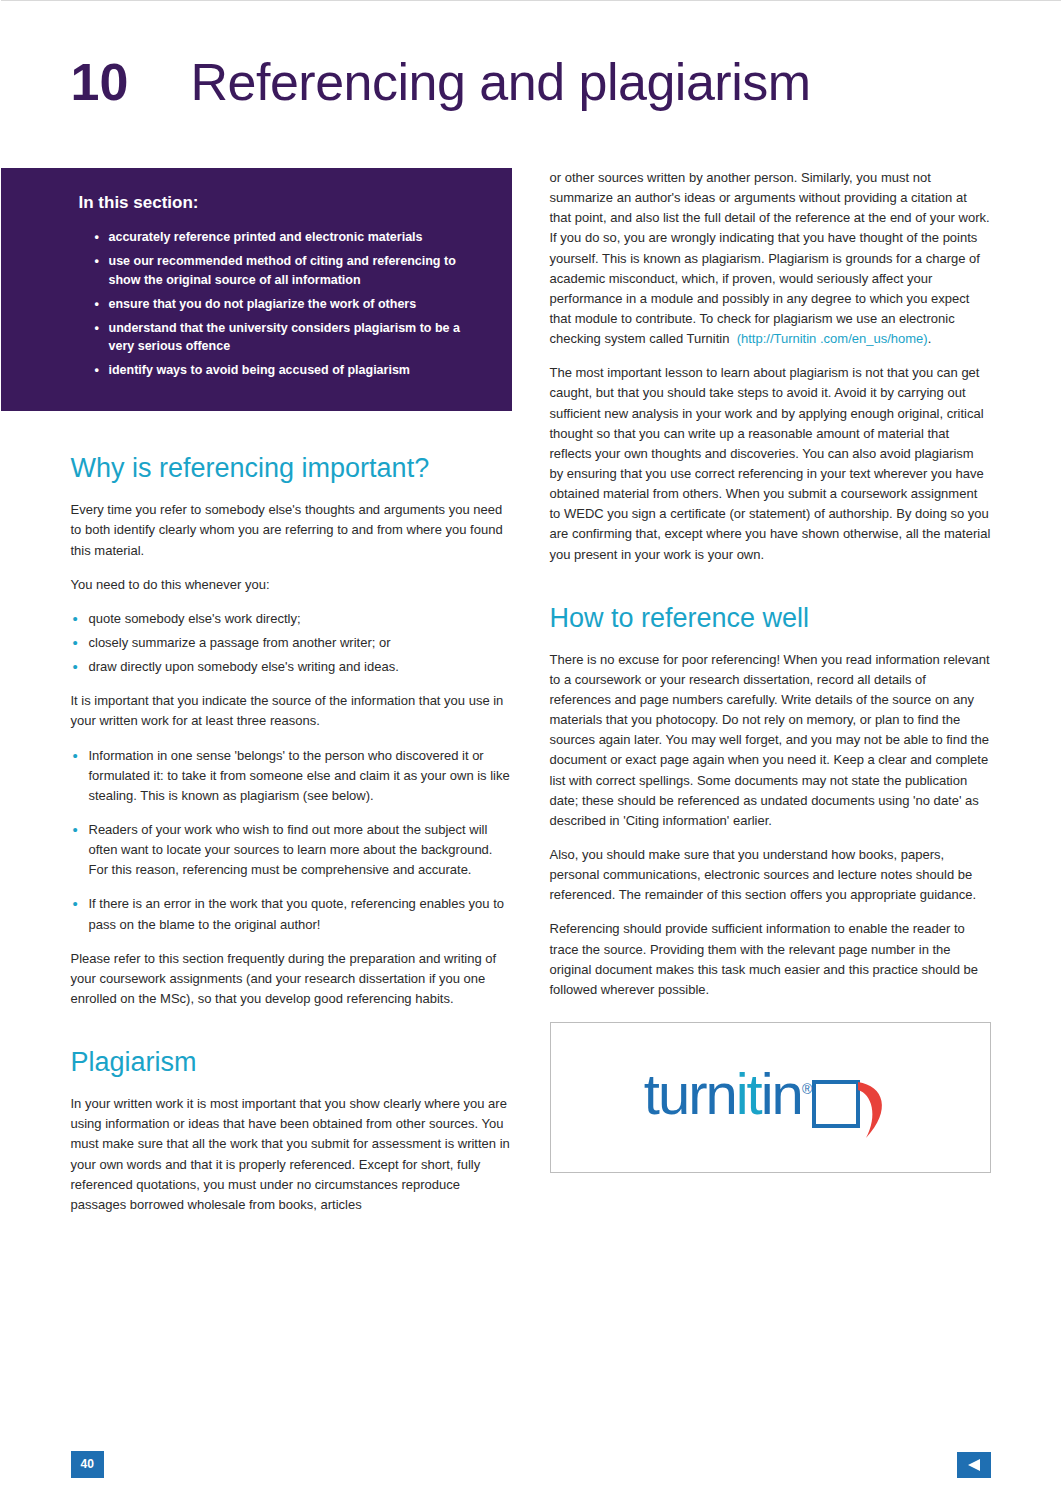10
Referencing and plagiarism
In this section:
accurately reference printed and electronic materials
use our recommended method of citing and referencing to show the original source of all information
ensure that you do not plagiarize the work of others
understand that the university considers plagiarism to be a very serious offence
identify ways to avoid being accused of plagiarism
Why is referencing important?
Every time you refer to somebody else's thoughts and arguments you need to both identify clearly whom you are referring to and from where you found this material.
You need to do this whenever you:
quote somebody else's work directly;
closely summarize a passage from another writer; or
draw directly upon somebody else's writing and ideas.
It is important that you indicate the source of the information that you use in your written work for at least three reasons.
Information in one sense 'belongs' to the person who discovered it or formulated it: to take it from someone else and claim it as your own is like stealing. This is known as plagiarism (see below).
Readers of your work who wish to find out more about the subject will often want to locate your sources to learn more about the background. For this reason, referencing must be comprehensive and accurate.
If there is an error in the work that you quote, referencing enables you to pass on the blame to the original author!
Please refer to this section frequently during the preparation and writing of your coursework assignments (and your research dissertation if you one enrolled on the MSc), so that you develop good referencing habits.
Plagiarism
In your written work it is most important that you show clearly where you are using information or ideas that have been obtained from other sources. You must make sure that all the work that you submit for assessment is written in your own words and that it is properly referenced. Except for short, fully referenced quotations, you must under no circumstances reproduce passages borrowed wholesale from books, articles
or other sources written by another person. Similarly, you must not summarize an author's ideas or arguments without providing a citation at that point, and also list the full detail of the reference at the end of your work. If you do so, you are wrongly indicating that you have thought of the points yourself. This is known as plagiarism. Plagiarism is grounds for a charge of academic misconduct, which, if proven, would seriously affect your performance in a module and possibly in any degree to which you expect that module to contribute. To check for plagiarism we use an electronic checking system called Turnitin (http://Turnitin .com/en_us/home).
The most important lesson to learn about plagiarism is not that you can get caught, but that you should take steps to avoid it. Avoid it by carrying out sufficient new analysis in your work and by applying enough original, critical thought so that you can write up a reasonable amount of material that reflects your own thoughts and discoveries. You can also avoid plagiarism by ensuring that you use correct referencing in your text wherever you have obtained material from others. When you submit a coursework assignment to WEDC you sign a certificate (or statement) of authorship. By doing so you are confirming that, except where you have shown otherwise, all the material you present in your work is your own.
How to reference well
There is no excuse for poor referencing! When you read information relevant to a coursework or your research dissertation, record all details of references and page numbers carefully. Write details of the source on any materials that you photocopy. Do not rely on memory, or plan to find the sources again later. You may well forget, and you may not be able to find the document or exact page again when you need it. Keep a clear and complete list with correct spellings. Some documents may not state the publication date; these should be referenced as undated documents using 'no date' as described in 'Citing information' earlier.
Also, you should make sure that you understand how books, papers, personal communications, electronic sources and lecture notes should be referenced. The remainder of this section offers you appropriate guidance.
Referencing should provide sufficient information to enable the reader to trace the source. Providing them with the relevant page number in the original document makes this task much easier and this practice should be followed wherever possible.
turn it in®
40